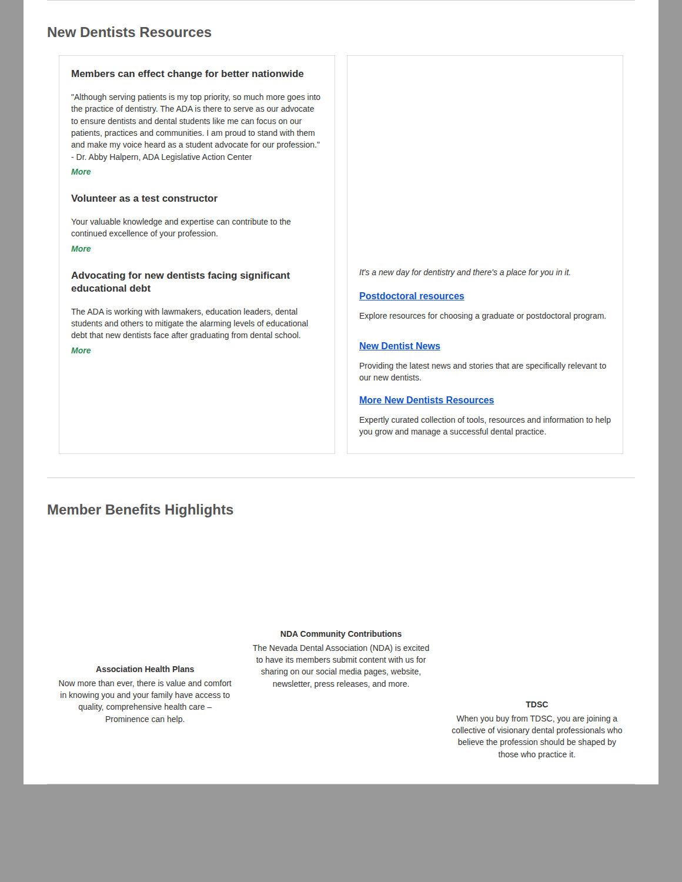New Dentists Resources
| Members can effect change for better nationwide "Although serving patients is my top priority, so much more goes into the practice of dentistry. The ADA is there to serve as our advocate to ensure dentists and dental students like me can focus on our patients, practices and communities. I am proud to stand with them and make my voice heard as a student advocate for our profession." - Dr. Abby Halpern, ADA Legislative Action Center More Volunteer as a test constructor Your valuable knowledge and expertise can contribute to the continued excellence of your profession. More Advocating for new dentists facing significant educational debt The ADA is working with lawmakers, education leaders, dental students and others to mitigate the alarming levels of educational debt that new dentists face after graduating from dental school. More | It's a new day for dentistry and there's a place for you in it. Postdoctoral resources Explore resources for choosing a graduate or postdoctoral program. New Dentist News Providing the latest news and stories that are specifically relevant to our new dentists. More New Dentists Resources Expertly curated collection of tools, resources and information to help you grow and manage a successful dental practice. |
Member Benefits Highlights
| Association Health Plans Now more than ever, there is value and comfort in knowing you and your family have access to quality, comprehensive health care – Prominence can help. | NDA Community Contributions The Nevada Dental Association (NDA) is excited to have its members submit content with us for sharing on our social media pages, website, newsletter, press releases, and more. | TDSC When you buy from TDSC, you are joining a collective of visionary dental professionals who believe the profession should be shaped by those who practice it. |